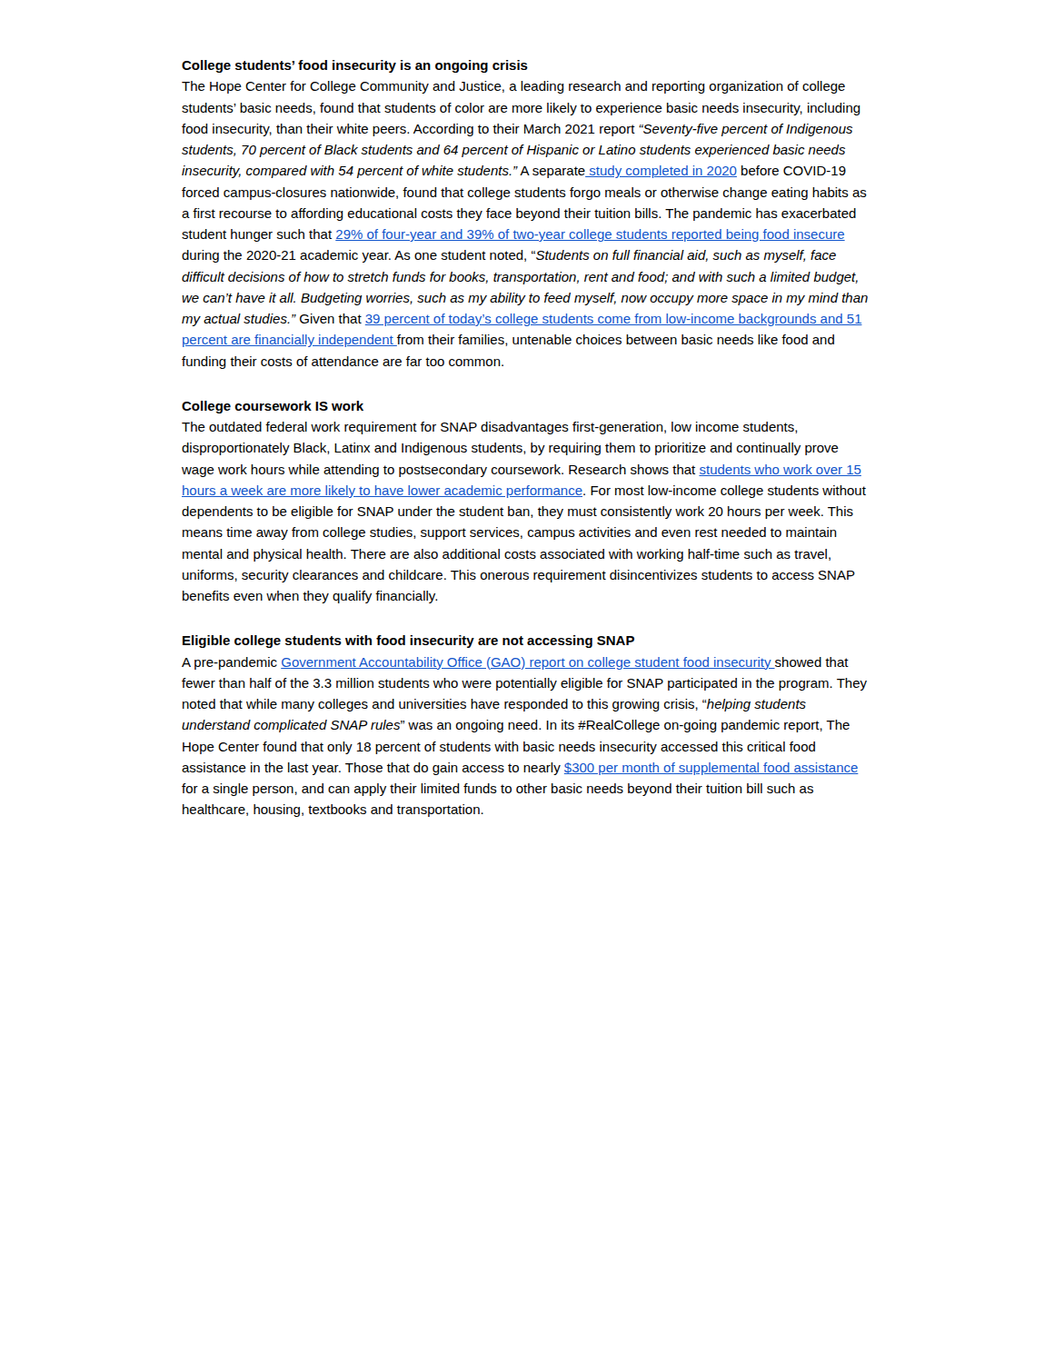College students’ food insecurity is an ongoing crisis
The Hope Center for College Community and Justice, a leading research and reporting organization of college students’ basic needs, found that students of color are more likely to experience basic needs insecurity, including food insecurity, than their white peers. According to their March 2021 report “Seventy-five percent of Indigenous students, 70 percent of Black students and 64 percent of Hispanic or Latino students experienced basic needs insecurity, compared with 54 percent of white students.” A separate study completed in 2020 before COVID-19 forced campus-closures nationwide, found that college students forgo meals or otherwise change eating habits as a first recourse to affording educational costs they face beyond their tuition bills. The pandemic has exacerbated student hunger such that 29% of four-year and 39% of two-year college students reported being food insecure during the 2020-21 academic year. As one student noted, “Students on full financial aid, such as myself, face difficult decisions of how to stretch funds for books, transportation, rent and food; and with such a limited budget, we can’t have it all. Budgeting worries, such as my ability to feed myself, now occupy more space in my mind than my actual studies.” Given that 39 percent of today’s college students come from low-income backgrounds and 51 percent are financially independent from their families, untenable choices between basic needs like food and funding their costs of attendance are far too common.
College coursework IS work
The outdated federal work requirement for SNAP disadvantages first-generation, low income students, disproportionately Black, Latinx and Indigenous students, by requiring them to prioritize and continually prove wage work hours while attending to postsecondary coursework. Research shows that students who work over 15 hours a week are more likely to have lower academic performance. For most low-income college students without dependents to be eligible for SNAP under the student ban, they must consistently work 20 hours per week. This means time away from college studies, support services, campus activities and even rest needed to maintain mental and physical health. There are also additional costs associated with working half-time such as travel, uniforms, security clearances and childcare. This onerous requirement disincentivizes students to access SNAP benefits even when they qualify financially.
Eligible college students with food insecurity are not accessing SNAP
A pre-pandemic Government Accountability Office (GAO) report on college student food insecurity showed that fewer than half of the 3.3 million students who were potentially eligible for SNAP participated in the program. They noted that while many colleges and universities have responded to this growing crisis, “helping students understand complicated SNAP rules” was an ongoing need. In its #RealCollege on-going pandemic report, The Hope Center found that only 18 percent of students with basic needs insecurity accessed this critical food assistance in the last year. Those that do gain access to nearly $300 per month of supplemental food assistance for a single person, and can apply their limited funds to other basic needs beyond their tuition bill such as healthcare, housing, textbooks and transportation.